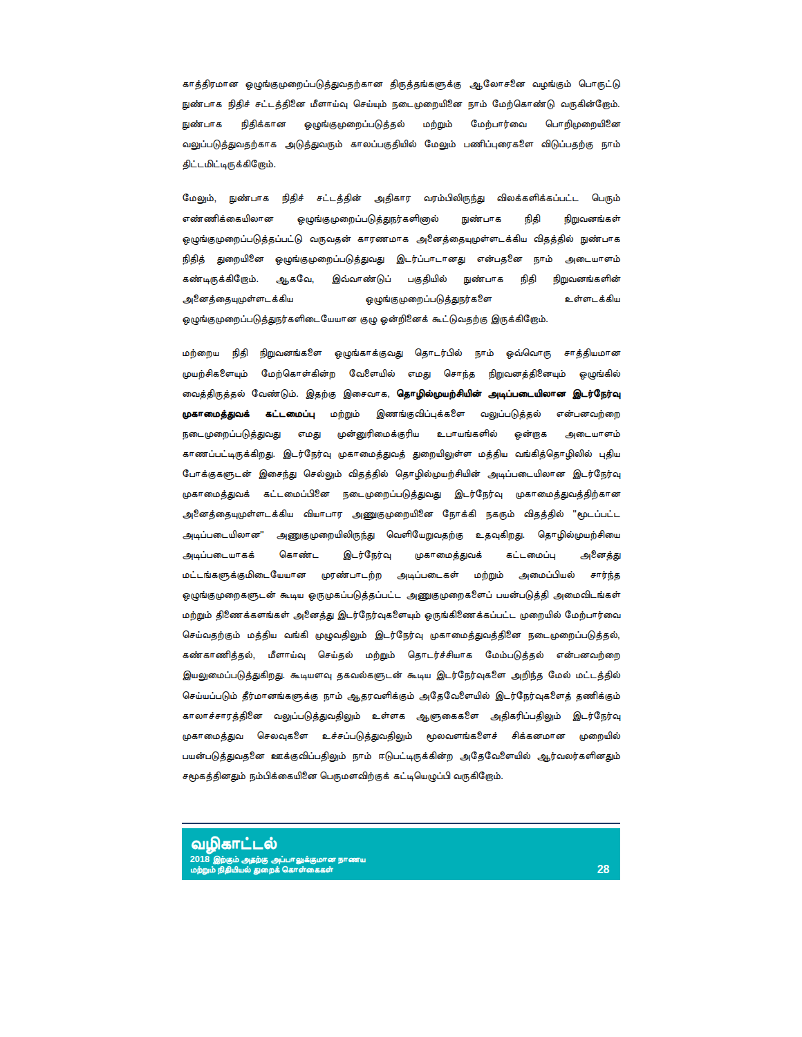காத்திரமான ஒழுங்குமுறைப்படுத்துவதற்கான திருத்தங்களுக்கு ஆலோசனை வழங்கும் பொருட்டு நுண்பாக நிதிச் சட்டத்தினை மீளாய்வு செய்யும் நடைமுறையினை நாம் மேற்கொண்டு வருகின்றோம். நுண்பாக நிதிக்கான ஒழுங்குமுறைப்படுத்தல் மற்றும் மேற்பார்வை பொறிமுறையினை வலுப்படுத்துவதற்காக அடுத்துவரும் காலப்பகுதியில் மேலும் பணிப்புரைகளை விடுப்பதற்கு நாம் திட்டமிட்டிருக்கிறோம்.
மேலும், நுண்பாக நிதிச் சட்டத்தின் அதிகார வரம்பிலிருந்து விலக்களிக்கப்பட்ட பெரும் எண்ணிக்கையிலான ஒழுங்குமுறைப்படுத்துநர்களினால் நுண்பாக நிதி நிறுவனங்கள் ஒழுங்குமுறைப்படுத்தப்பட்டு வருவதன் காரணமாக அனைத்தையுமுள்ளடக்கிய விதத்தில் நுண்பாக நிதித் துறையினை ஒழுங்குமுறைப்படுத்துவது இடர்ப்பாடானது என்பதனை நாம் அடையாளம் கண்டிருக்கிறோம். ஆகவே, இவ்வாண்டுப் பகுதியில் நுண்பாக நிதி நிறுவனங்களின் அனைத்தையுமுள்ளடக்கிய ஒழுங்குமுறைப்படுத்துநர்களை உள்ளடக்கிய ஒழுங்குமுறைப்படுத்துநர்களிடையேயான குழு ஒன்றினைக் கூட்டுவதற்கு இருக்கிறோம்.
மற்றைய நிதி நிறுவனங்களை ஒழுங்காக்குவது தொடர்பில் நாம் ஒவ்வொரு சாத்தியமான முயற்சிகளையும் மேற்கொள்கின்ற வேளையில் எமது சொந்த நிறுவனத்தினையும் ஒழுங்கில் வைத்திருத்தல் வேண்டும். இதற்கு இசைவாக, தொழில்முயற்சியின் அடிப்படையிலான இடர்நேர்வு முகாமைத்துவக் கட்டமைப்பு மற்றும் இணங்குவிப்புக்களை வலுப்படுத்தல் என்பனவற்றை நடைமுறைப்படுத்துவது எமது முன்னுரிமைக்குரிய உபாயங்களில் ஒன்றாக அடையாளம் காணப்பட்டிருக்கிறது. இடர்நேர்வு முகாமைத்துவத் துறையிலுள்ள மத்திய வங்கித்தொழிலில் புதிய போக்குகளுடன் இசைந்து செல்லும் விதத்தில் தொழில்முயற்சியின் அடிப்படையிலான இடர்நேர்வு முகாமைத்துவக் கட்டமைப்பினை நடைமுறைப்படுத்துவது இடர்நேர்வு முகாமைத்துவத்திற்கான அனைத்தையுமுள்ளடக்கிய வியாபார அணுகுமுறையினை நோக்கி நகரும் விதத்தில் "மூடப்பட்ட அடிப்படையிலான" அணுகுமுறையிலிருந்து வெளியேறுவதற்கு உதவுகிறது. தொழில்முயற்சியை அடிப்படையாகக் கொண்ட இடர்நேர்வு முகாமைத்துவக் கட்டமைப்பு அனைத்து மட்டங்களுக்குமிடையேயான முரண்பாடற்ற அடிப்படைகள் மற்றும் அமைப்பியல் சார்ந்த ஒழுங்குமுறைகளுடன் கூடிய ஒருமுகப்படுத்தப்பட்ட அணுகுமுறைகளைப் பயன்படுத்தி அமைவிடங்கள் மற்றும் திணைக்களங்கள் அனைத்து இடர்நேர்வுகளையும் ஒருங்கிணைக்கப்பட்ட முறையில் மேற்பார்வை செய்வதற்கும் மத்திய வங்கி முழுவதிலும் இடர்நேர்வு முகாமைத்துவத்தினை நடைமுறைப்படுத்தல், கண்காணித்தல், மீளாய்வு செய்தல் மற்றும் தொடர்ச்சியாக மேம்படுத்தல் என்பனவற்றை இயலுமைப்படுத்துகிறது. கூடியளவு தகவல்களுடன் கூடிய இடர்நேர்வுகளை அறிந்த மேல் மட்டத்தில் செய்யப்படும் தீர்மானங்களுக்கு நாம் ஆதரவளிக்கும் அதேவேளையில் இடர்நேர்வுகளைத் தணிக்கும் காலாச்சாரத்தினை வலுப்படுத்துவதிலும் உள்ளக ஆளுகைகளை அதிகரிப்பதிலும் இடர்நேர்வு முகாமைத்துவ செலவுகளை உச்சப்படுத்துவதிலும் மூலவளங்களைச் சிக்கனமான முறையில் பயன்படுத்துவதனை ஊக்குவிப்பதிலும் நாம் ஈடுபட்டிருக்கின்ற அதேவேளையில் ஆர்வலர்களினதும் சமூகத்தினதும் நம்பிக்கையினை பெருமளவிற்குக் கட்டியெழுப்பி வருகிறோம்.
வழிகாட்டல்
2018 இற்கும் அதற்கு அப்பாலுக்குமான நாணய
மற்றும் நிதியியல் துறைக் கொள்கைகள்
28